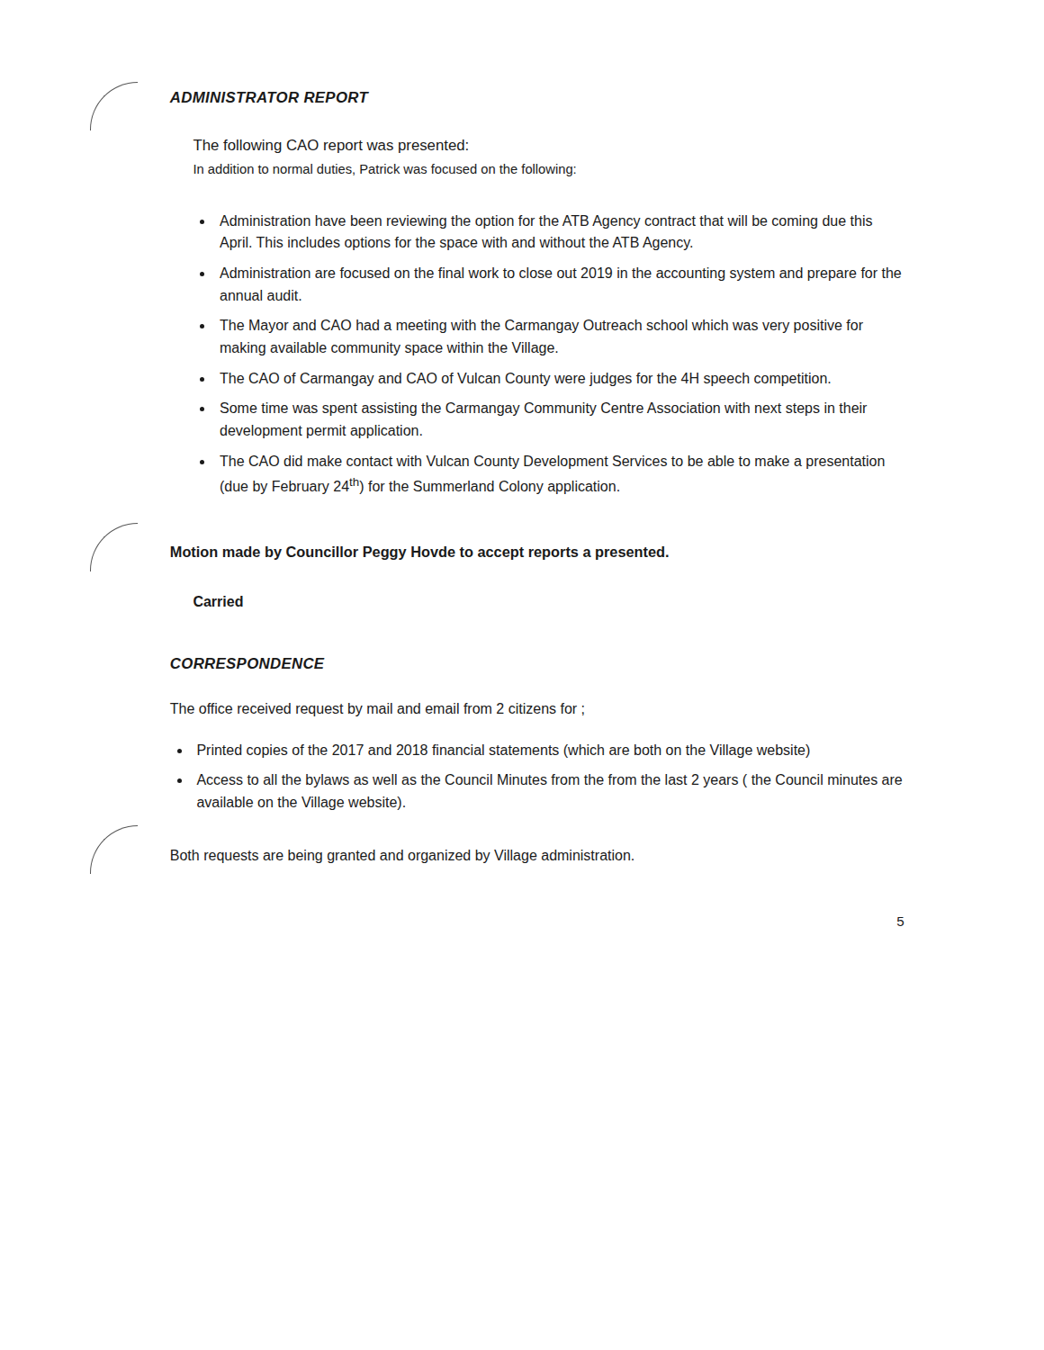ADMINISTRATOR REPORT
The following CAO report was presented:
In addition to normal duties, Patrick was focused on the following:
Administration have been reviewing the option for the ATB Agency contract that will be coming due this April. This includes options for the space with and without the ATB Agency.
Administration are focused on the final work to close out 2019 in the accounting system and prepare for the annual audit.
The Mayor and CAO had a meeting with the Carmangay Outreach school which was very positive for making available community space within the Village.
The CAO of Carmangay and CAO of Vulcan County were judges for the 4H speech competition.
Some time was spent assisting the Carmangay Community Centre Association with next steps in their development permit application.
The CAO did make contact with Vulcan County Development Services to be able to make a presentation (due by February 24th) for the Summerland Colony application.
Motion made by Councillor Peggy Hovde to accept reports a presented.
Carried
CORRESPONDENCE
The office received request by mail and email from 2 citizens for ;
Printed copies of the 2017 and 2018 financial statements (which are both on the Village website)
Access to all the bylaws as well as the Council Minutes from the from the last 2 years ( the Council minutes are available on the Village website).
Both requests are being granted and organized by Village administration.
5